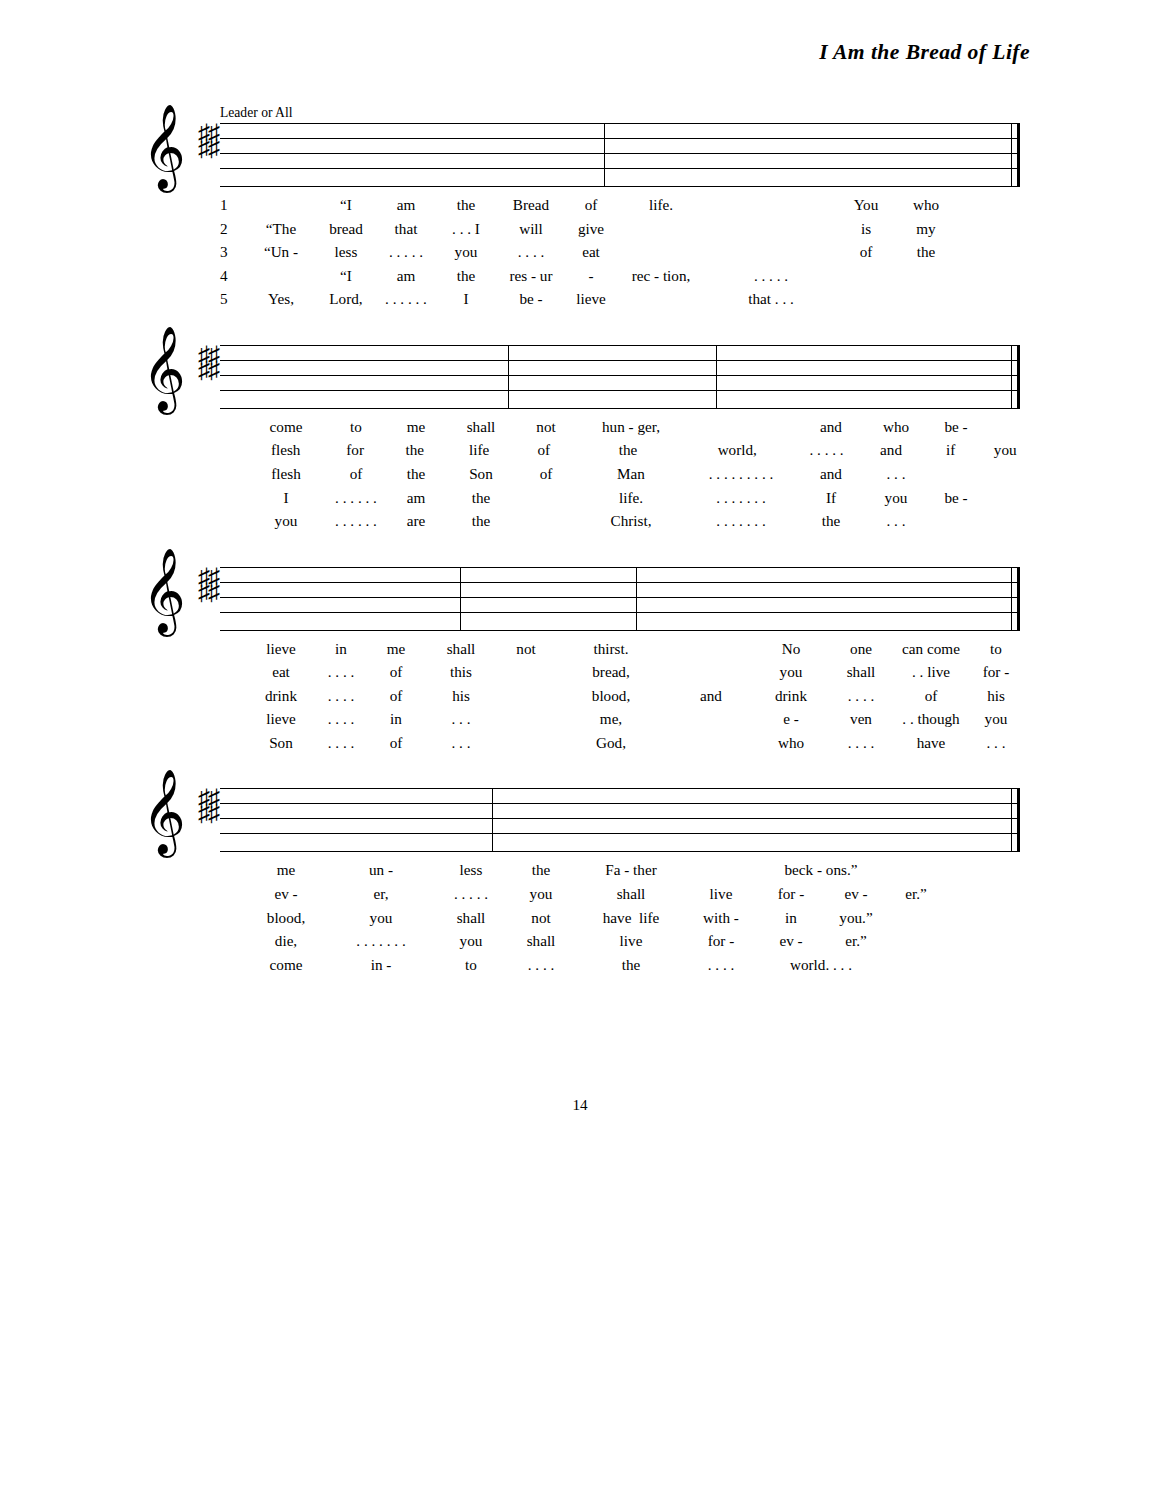I Am the Bread of Life
Leader or All
𝄞 ♯♯♯♯
1 “I am the Bread of life. You who
2“The bread that. . . I will give is my
3“Un -less. . . . . you. . . . eat of the
4 “I am the res - ur-rec - tion,. . . . .
5 Yes, Lord,. . . . . . Ibe -lieve that . . .
𝄞 ♯♯♯♯
come to me shall not hun - ger, and who be -
flesh for the life of the world,. . . . . and if you
flesh of the Son of Man. . . . . . . . . and. . .
I. . . . . . am the life.. . . . . . . If you be -
you. . . . . . are the Christ,. . . . . . . the. . .
𝄞 ♯♯♯♯
lieve in me shall not thirst. No one can come to
eat. . . . of this bread, you shall. . live for -
drink. . . . of his blood, and drink. . . . of his
lieve. . . . in. . . me, e -ven. . though you
Son. . . . of. . . God, who. . . . have. . .
𝄞 ♯♯♯♯
me un -less the Fa - ther beck - ons.”
ev -er,. . . . . you shall live for -ev -er.”
blood, you shall not have life with -in you.”
die,. . . . . . . you shall live for -ev -er.”
come in -to. . . . the. . . . world. . . .
14